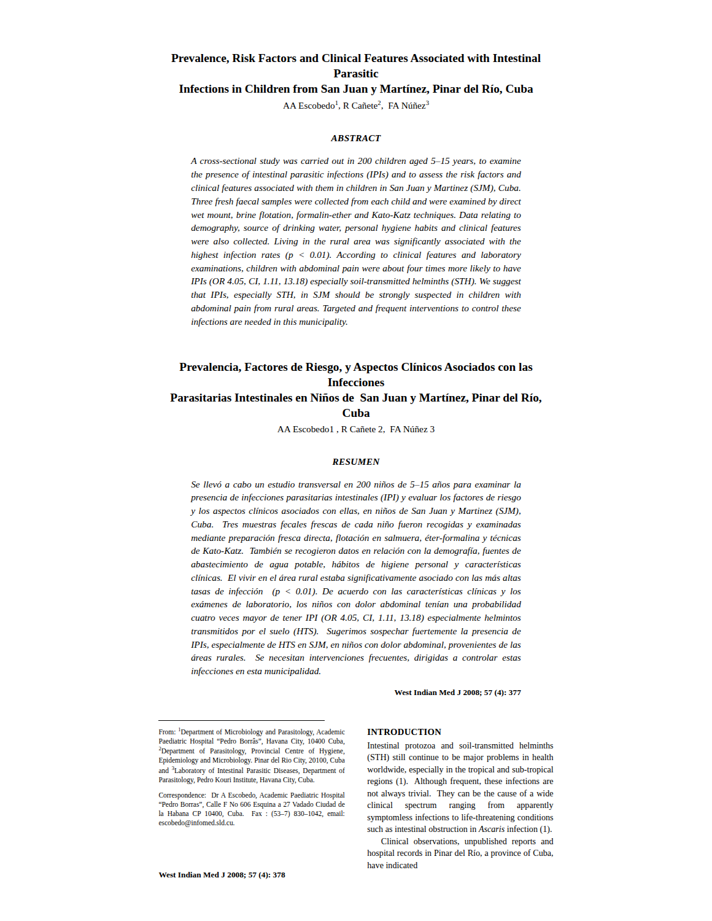Prevalence, Risk Factors and Clinical Features Associated with Intestinal Parasitic
Infections in Children from San Juan y Martínez, Pinar del Río, Cuba
AA Escobedo1, R Cañete2, FA Núñez3
ABSTRACT
A cross-sectional study was carried out in 200 children aged 5–15 years, to examine the presence of intestinal parasitic infections (IPIs) and to assess the risk factors and clinical features associated with them in children in San Juan y Martinez (SJM), Cuba. Three fresh faecal samples were collected from each child and were examined by direct wet mount, brine flotation, formalin-ether and Kato-Katz techniques. Data relating to demography, source of drinking water, personal hygiene habits and clinical features were also collected. Living in the rural area was significantly associated with the highest infection rates (p < 0.01). According to clinical features and laboratory examinations, children with abdominal pain were about four times more likely to have IPIs (OR 4.05, CI, 1.11, 13.18) especially soil-transmitted helminths (STH). We suggest that IPIs, especially STH, in SJM should be strongly suspected in children with abdominal pain from rural areas. Targeted and frequent interventions to control these infections are needed in this municipality.
Prevalencia, Factores de Riesgo, y Aspectos Clínicos Asociados con las Infecciones
Parasitarias Intestinales en Niños de San Juan y Martínez, Pinar del Río, Cuba
AA Escobedo1 , R Cañete 2, FA Núñez 3
RESUMEN
Se llevó a cabo un estudio transversal en 200 niños de 5–15 años para examinar la presencia de infecciones parasitarias intestinales (IPI) y evaluar los factores de riesgo y los aspectos clínicos asociados con ellas, en niños de San Juan y Martinez (SJM), Cuba. Tres muestras fecales frescas de cada niño fueron recogidas y examinadas mediante preparación fresca directa, flotación en salmuera, éter-formalina y técnicas de Kato-Katz. También se recogieron datos en relación con la demografía, fuentes de abastecimiento de agua potable, hábitos de higiene personal y características clínicas. El vivir en el área rural estaba significativamente asociado con las más altas tasas de infección (p < 0.01). De acuerdo con las características clínicas y los exámenes de laboratorio, los niños con dolor abdominal tenían una probabilidad cuatro veces mayor de tener IPI (OR 4.05, CI, 1.11, 13.18) especialmente helmintos transmitidos por el suelo (HTS). Sugerimos sospechar fuertemente la presencia de IPIs, especialmente de HTS en SJM, en niños con dolor abdominal, provenientes de las áreas rurales. Se necesitan intervenciones frecuentes, dirigidas a controlar estas infecciones en esta municipalidad.
West Indian Med J 2008; 57 (4): 377
From: 1Department of Microbiology and Parasitology, Academic Paediatric Hospital “Pedro Borrâs”, Havana City, 10400 Cuba, 2Department of Parasitology, Provincial Centre of Hygiene, Epidemiology and Microbiology. Pinar del Rio City, 20100, Cuba and 3Laboratory of Intestinal Parasitic Diseases, Department of Parasitology, Pedro Kouri Institute, Havana City, Cuba.
Correspondence: Dr A Escobedo, Academic Paediatric Hospital “Pedro Borras”, Calle F No 606 Esquina a 27 Vadado Ciudad de la Habana CP 10400, Cuba. Fax : (53–7) 830–1042, email: escobedo@infomed.sld.cu.
INTRODUCTION
Intestinal protozoa and soil-transmitted helminths (STH) still continue to be major problems in health worldwide, especially in the tropical and sub-tropical regions (1). Although frequent, these infections are not always trivial. They can be the cause of a wide clinical spectrum ranging from apparently symptomless infections to life-threatening conditions such as intestinal obstruction in Ascaris infection (1).
Clinical observations, unpublished reports and hospital records in Pinar del Río, a province of Cuba, have indicated
West Indian Med J 2008; 57 (4): 378